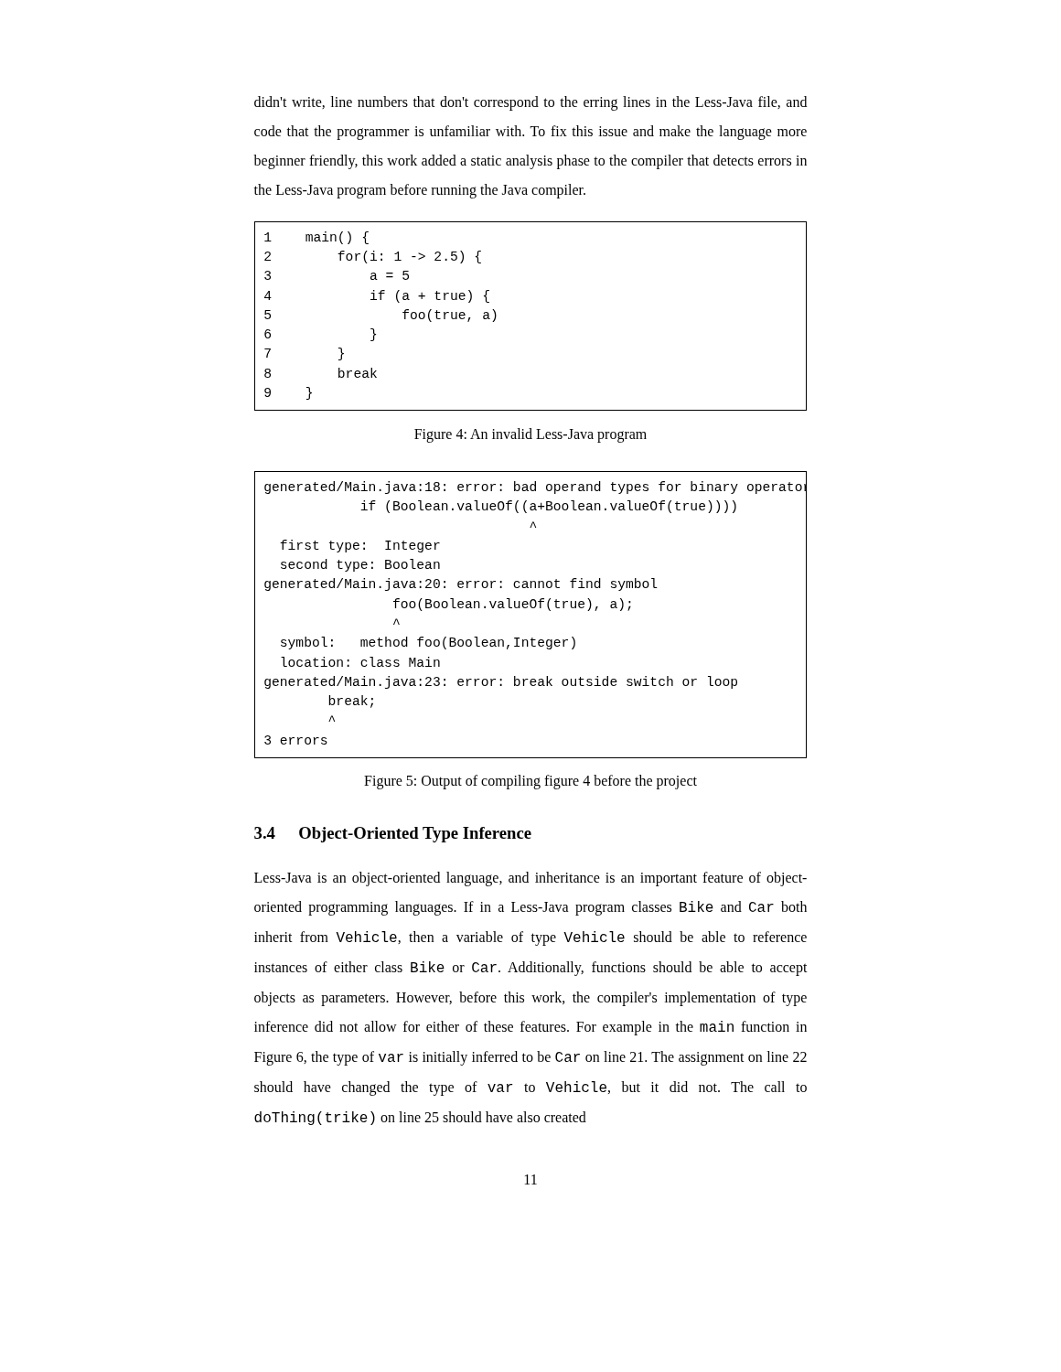didn't write, line numbers that don't correspond to the erring lines in the Less-Java file, and code that the programmer is unfamiliar with. To fix this issue and make the language more beginner friendly, this work added a static analysis phase to the compiler that detects errors in the Less-Java program before running the Java compiler.
| 1 | main() { |
| 2 | for(i: 1 -> 2.5) { |
| 3 | a = 5 |
| 4 | if (a + true) { |
| 5 | foo(true, a) |
| 6 | } |
| 7 | } |
| 8 | break |
| 9 | } |
Figure 4: An invalid Less-Java program
generated/Main.java:18: error: bad operand types for binary operator '+'
            if (Boolean.valueOf((a+Boolean.valueOf(true))))
                                 ^
  first type:  Integer
  second type: Boolean
generated/Main.java:20: error: cannot find symbol
                foo(Boolean.valueOf(true), a);
                ^
  symbol:   method foo(Boolean,Integer)
  location: class Main
generated/Main.java:23: error: break outside switch or loop
        break;
        ^
3 errors
Figure 5: Output of compiling figure 4 before the project
3.4 Object-Oriented Type Inference
Less-Java is an object-oriented language, and inheritance is an important feature of object-oriented programming languages. If in a Less-Java program classes Bike and Car both inherit from Vehicle, then a variable of type Vehicle should be able to reference instances of either class Bike or Car. Additionally, functions should be able to accept objects as parameters. However, before this work, the compiler's implementation of type inference did not allow for either of these features. For example in the main function in Figure 6, the type of var is initially inferred to be Car on line 21. The assignment on line 22 should have changed the type of var to Vehicle, but it did not. The call to doThing(trike) on line 25 should have also created
11